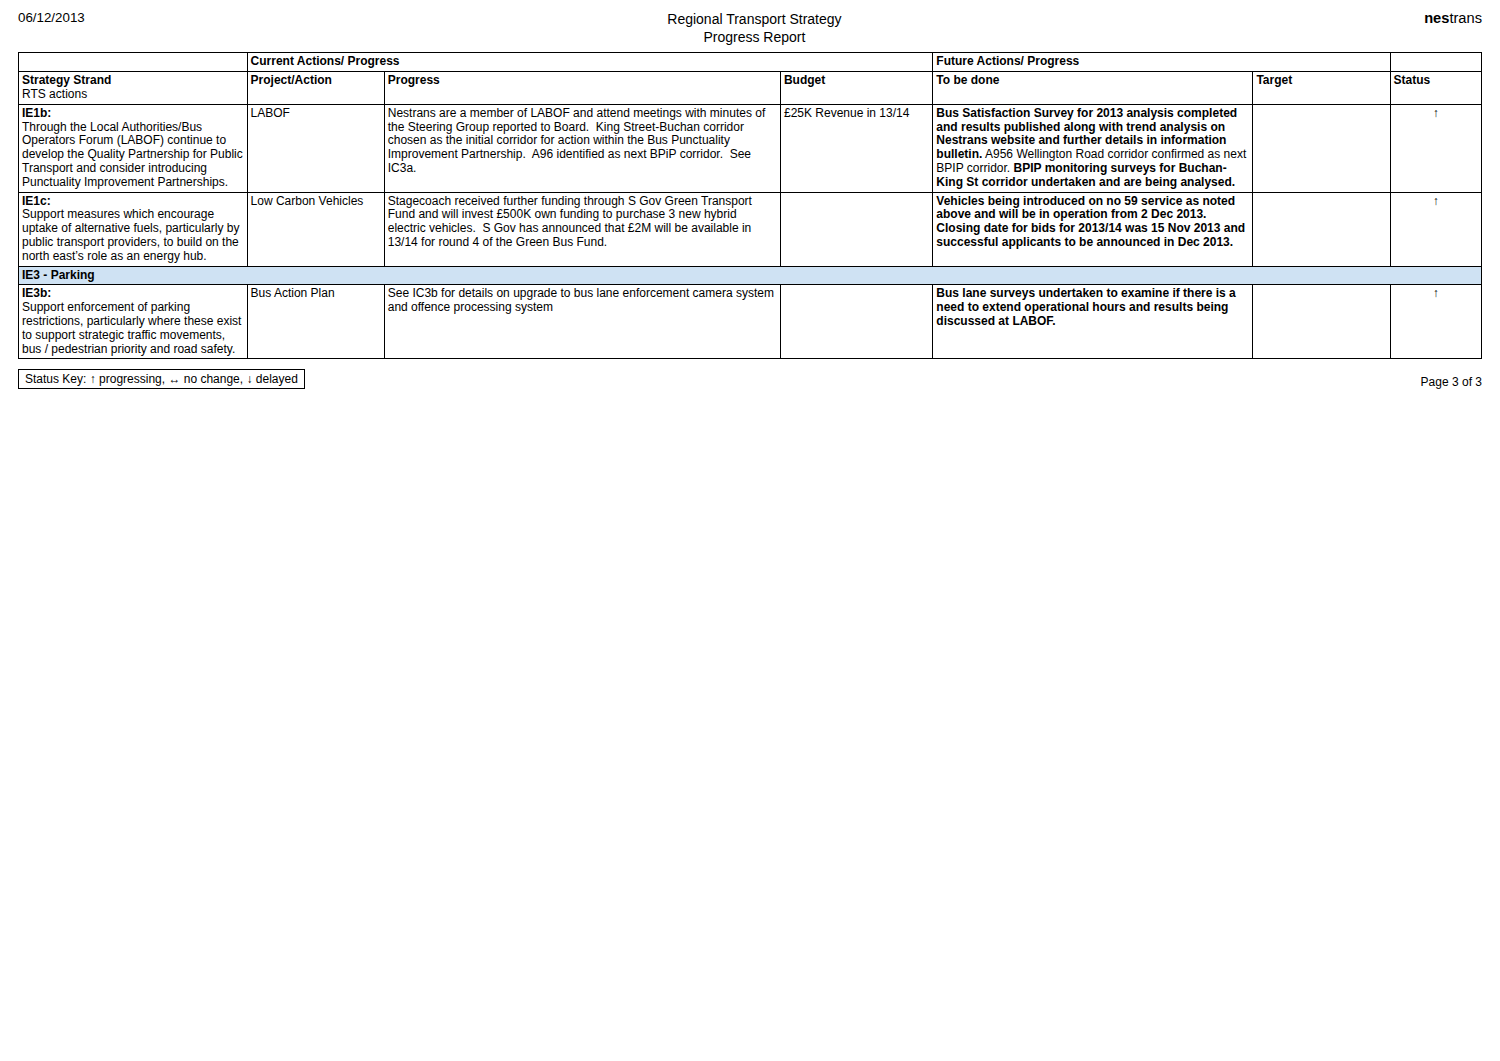06/12/2013
Regional Transport Strategy
Progress Report
nestrans
| | Current Actions/ Progress | Future Actions/ Progress | |
| --- | --- | --- | --- |
| Strategy Strand RTS actions | Project/Action | Progress | Budget | To be done | Target | Status |
| IE1b: Through the Local Authorities/Bus Operators Forum (LABOF) continue to develop the Quality Partnership for Public Transport and consider introducing Punctuality Improvement Partnerships. | LABOF | Nestrans are a member of LABOF and attend meetings with minutes of the Steering Group reported to Board. King Street-Buchan corridor chosen as the initial corridor for action within the Bus Punctuality Improvement Partnership. A96 identified as next BPiP corridor. See IC3a. | £25K Revenue in 13/14 | Bus Satisfaction Survey for 2013 analysis completed and results published along with trend analysis on Nestrans website and further details in information bulletin. A956 Wellington Road corridor confirmed as next BPIP corridor. BPIP monitoring surveys for Buchan- King St corridor undertaken and are being analysed. | | ↑ |
| IE1c: Support measures which encourage uptake of alternative fuels, particularly by public transport providers, to build on the north east’s role as an energy hub. | Low Carbon Vehicles | Stagecoach received further funding through S Gov Green Transport Fund and will invest £500K own funding to purchase 3 new hybrid electric vehicles. S Gov has announced that £2M will be available in 13/14 for round 4 of the Green Bus Fund. | | Vehicles being introduced on no 59 service as noted above and will be in operation from 2 Dec 2013. Closing date for bids for 2013/14 was 15 Nov 2013 and successful applicants to be announced in Dec 2013. | | ↑ |
| IE3 - Parking |
| IE3b: Support enforcement of parking restrictions, particularly where these exist to support strategic traffic movements, bus / pedestrian priority and road safety. | Bus Action Plan | See IC3b for details on upgrade to bus lane enforcement camera system and offence processing system | | Bus lane surveys undertaken to examine if there is a need to extend operational hours and results being discussed at LABOF. | | ↑ |
Status Key: ↑ progressing, ↔ no change, ↓ delayed
Page 3 of 3